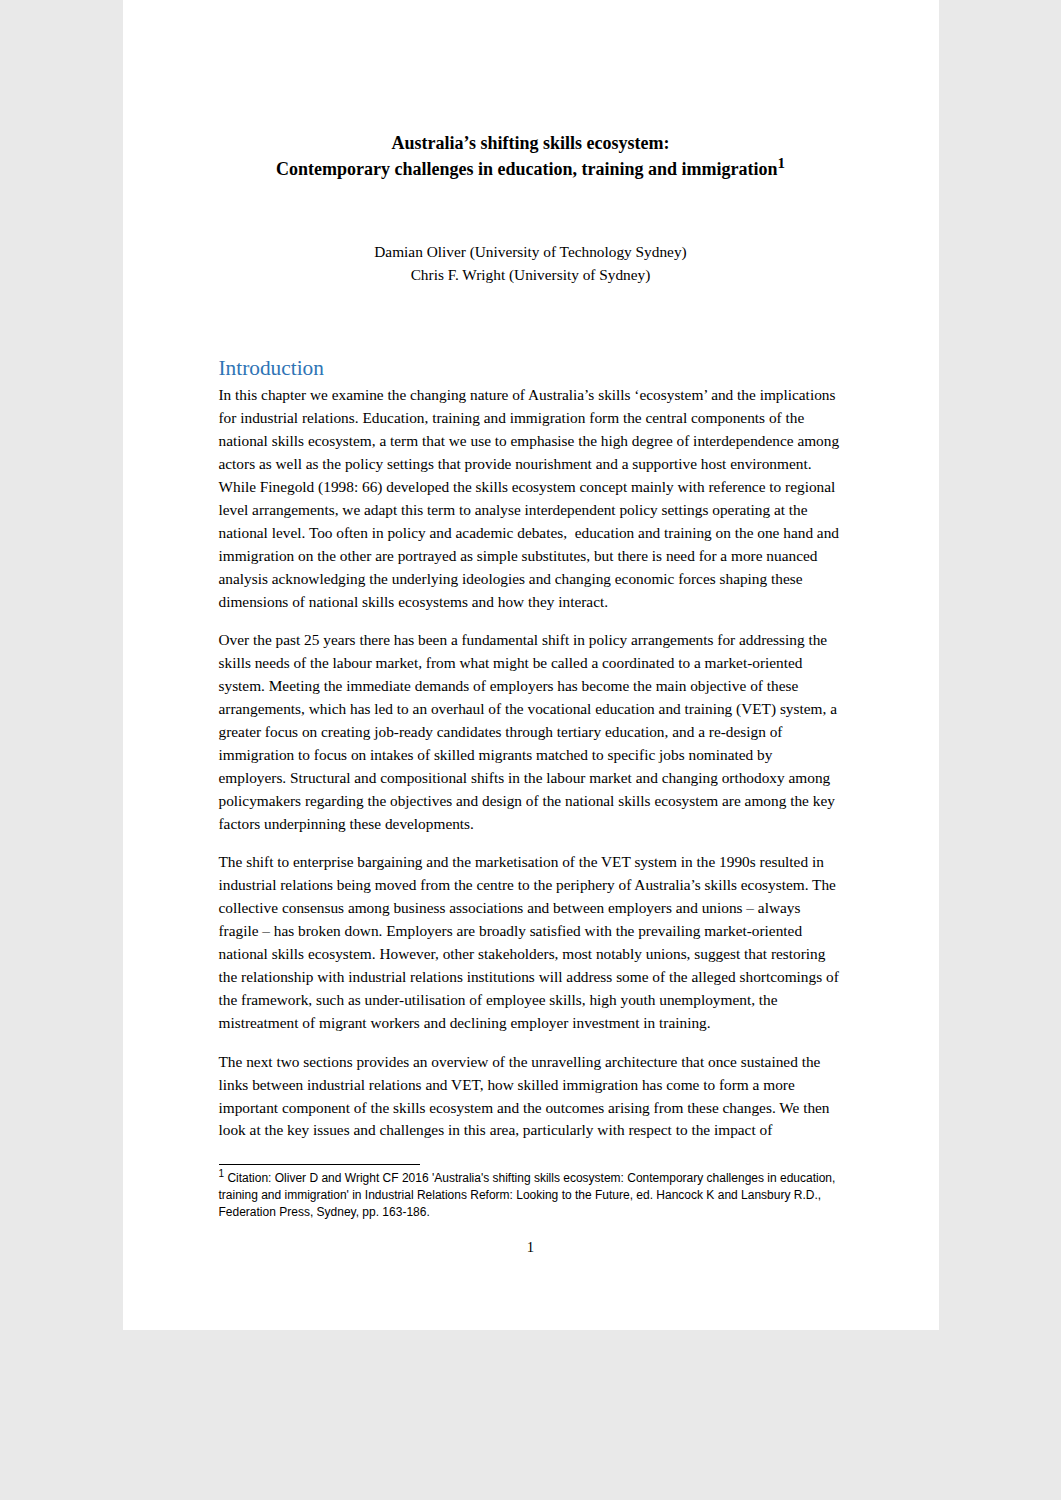Australia’s shifting skills ecosystem:
Contemporary challenges in education, training and immigration1
Damian Oliver (University of Technology Sydney)
Chris F. Wright (University of Sydney)
Introduction
In this chapter we examine the changing nature of Australia’s skills ‘ecosystem’ and the implications for industrial relations. Education, training and immigration form the central components of the national skills ecosystem, a term that we use to emphasise the high degree of interdependence among actors as well as the policy settings that provide nourishment and a supportive host environment. While Finegold (1998: 66) developed the skills ecosystem concept mainly with reference to regional level arrangements, we adapt this term to analyse interdependent policy settings operating at the national level. Too often in policy and academic debates, education and training on the one hand and immigration on the other are portrayed as simple substitutes, but there is need for a more nuanced analysis acknowledging the underlying ideologies and changing economic forces shaping these dimensions of national skills ecosystems and how they interact.
Over the past 25 years there has been a fundamental shift in policy arrangements for addressing the skills needs of the labour market, from what might be called a coordinated to a market-oriented system. Meeting the immediate demands of employers has become the main objective of these arrangements, which has led to an overhaul of the vocational education and training (VET) system, a greater focus on creating job-ready candidates through tertiary education, and a re-design of immigration to focus on intakes of skilled migrants matched to specific jobs nominated by employers. Structural and compositional shifts in the labour market and changing orthodoxy among policymakers regarding the objectives and design of the national skills ecosystem are among the key factors underpinning these developments.
The shift to enterprise bargaining and the marketisation of the VET system in the 1990s resulted in industrial relations being moved from the centre to the periphery of Australia’s skills ecosystem. The collective consensus among business associations and between employers and unions – always fragile – has broken down. Employers are broadly satisfied with the prevailing market-oriented national skills ecosystem. However, other stakeholders, most notably unions, suggest that restoring the relationship with industrial relations institutions will address some of the alleged shortcomings of the framework, such as under-utilisation of employee skills, high youth unemployment, the mistreatment of migrant workers and declining employer investment in training.
The next two sections provides an overview of the unravelling architecture that once sustained the links between industrial relations and VET, how skilled immigration has come to form a more important component of the skills ecosystem and the outcomes arising from these changes. We then look at the key issues and challenges in this area, particularly with respect to the impact of
1 Citation: Oliver D and Wright CF 2016 'Australia's shifting skills ecosystem: Contemporary challenges in education, training and immigration' in Industrial Relations Reform: Looking to the Future, ed. Hancock K and Lansbury R.D., Federation Press, Sydney, pp. 163-186.
1